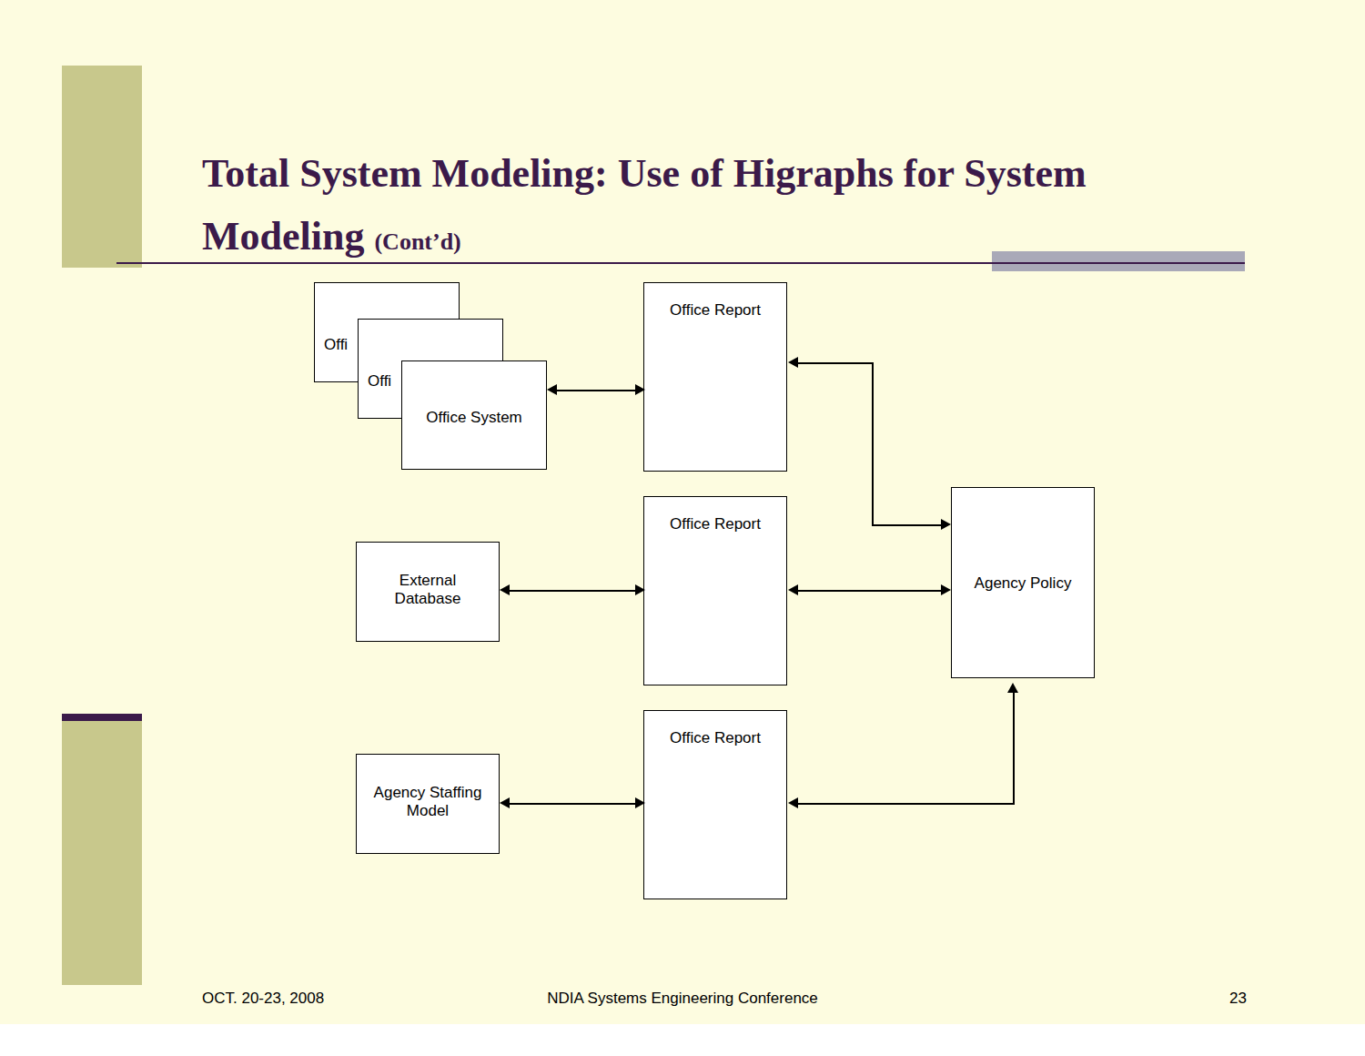Total System Modeling: Use of Higraphs for System Modeling (Cont’d)
Offi
Offi
Office System
Office Report
Office Report
Office Report
External
Database
Agency Staffing
Model
Agency Policy
OCT. 20-23, 2008 NDIA Systems Engineering Conference 23